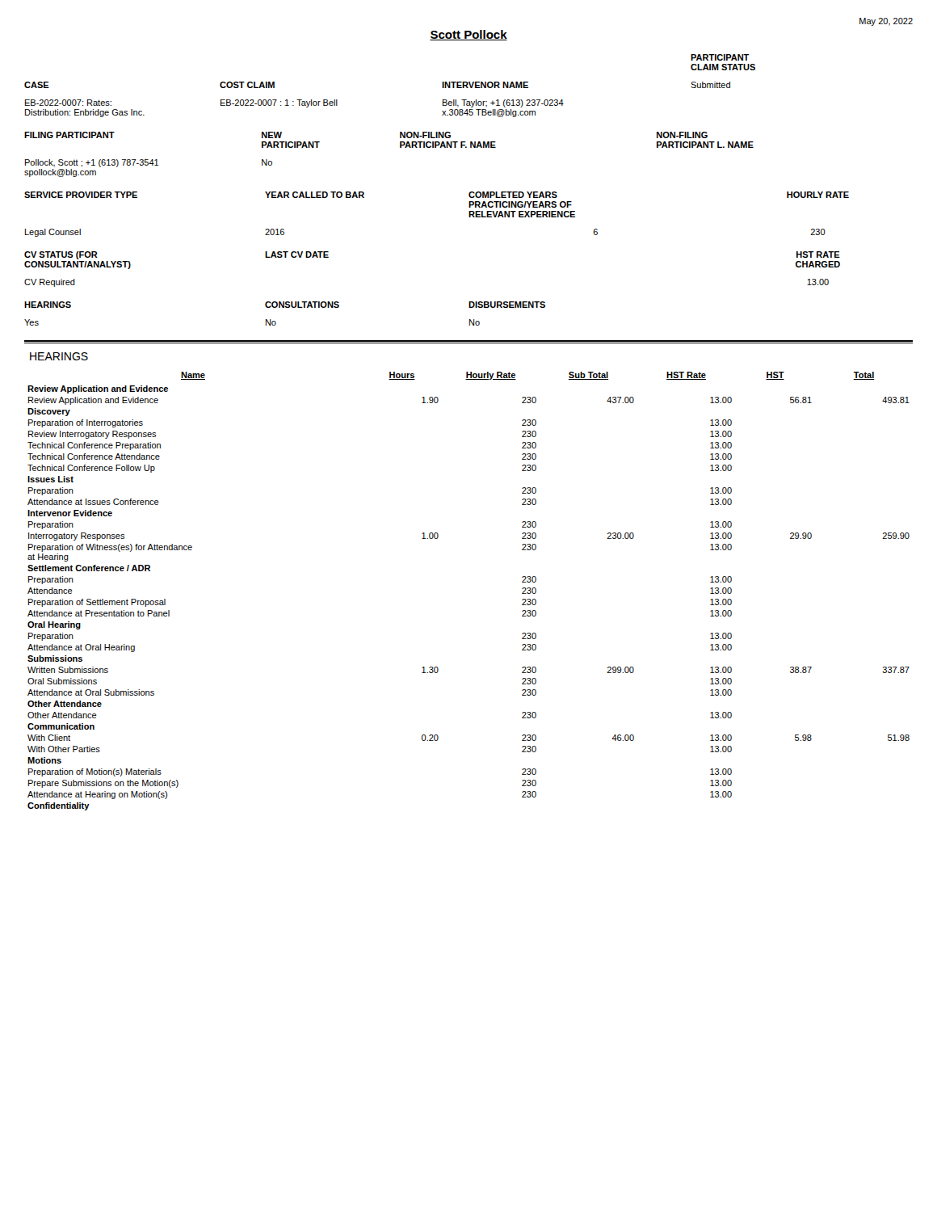May 20, 2022
Scott Pollock
| | | | PARTICIPANT CLAIM STATUS |
| CASE | COST CLAIM | INTERVENOR NAME | Submitted |
| EB-2022-0007: Rates: Distribution: Enbridge Gas Inc. | EB-2022-0007 : 1 : Taylor Bell | Bell, Taylor; +1 (613) 237-0234 x.30845 TBell@blg.com | |
| FILING PARTICIPANT | NEW PARTICIPANT | NON-FILING PARTICIPANT F. NAME | NON-FILING PARTICIPANT L. NAME |
| Pollock, Scott ; +1 (613) 787-3541 spollock@blg.com | No | | |
| SERVICE PROVIDER TYPE | YEAR CALLED TO BAR | COMPLETED YEARS PRACTICING/YEARS OF RELEVANT EXPERIENCE | HOURLY RATE |
| Legal Counsel | 2016 | 6 | 230 |
| CV STATUS (FOR CONSULTANT/ANALYST) | LAST CV DATE | | HST RATE CHARGED |
| CV Required | | | 13.00 |
| HEARINGS | CONSULTATIONS | DISBURSEMENTS | |
| Yes | No | No | |
HEARINGS
| Name | Hours | Hourly Rate | Sub Total | HST Rate | HST | Total |
| --- | --- | --- | --- | --- | --- | --- |
| Review Application and Evidence |
| Review Application and Evidence | 1.90 | 230 | 437.00 | 13.00 | 56.81 | 493.81 |
| Discovery |
| Preparation of Interrogatories | | 230 | | 13.00 | | |
| Review Interrogatory Responses | | 230 | | 13.00 | | |
| Technical Conference Preparation | | 230 | | 13.00 | | |
| Technical Conference Attendance | | 230 | | 13.00 | | |
| Technical Conference Follow Up | | 230 | | 13.00 | | |
| Issues List |
| Preparation | | 230 | | 13.00 | | |
| Attendance at Issues Conference | | 230 | | 13.00 | | |
| Intervenor Evidence |
| Preparation | | 230 | | 13.00 | | |
| Interrogatory Responses | 1.00 | 230 | 230.00 | 13.00 | 29.90 | 259.90 |
| Preparation of Witness(es) for Attendance at Hearing | | 230 | | 13.00 | | |
| Settlement Conference / ADR |
| Preparation | | 230 | | 13.00 | | |
| Attendance | | 230 | | 13.00 | | |
| Preparation of Settlement Proposal | | 230 | | 13.00 | | |
| Attendance at Presentation to Panel | | 230 | | 13.00 | | |
| Oral Hearing |
| Preparation | | 230 | | 13.00 | | |
| Attendance at Oral Hearing | | 230 | | 13.00 | | |
| Submissions |
| Written Submissions | 1.30 | 230 | 299.00 | 13.00 | 38.87 | 337.87 |
| Oral Submissions | | 230 | | 13.00 | | |
| Attendance at Oral Submissions | | 230 | | 13.00 | | |
| Other Attendance |
| Other Attendance | | 230 | | 13.00 | | |
| Communication |
| With Client | 0.20 | 230 | 46.00 | 13.00 | 5.98 | 51.98 |
| With Other Parties | | 230 | | 13.00 | | |
| Motions |
| Preparation of Motion(s) Materials | | 230 | | 13.00 | | |
| Prepare Submissions on the Motion(s) | | 230 | | 13.00 | | |
| Attendance at Hearing on Motion(s) | | 230 | | 13.00 | | |
| Confidentiality |